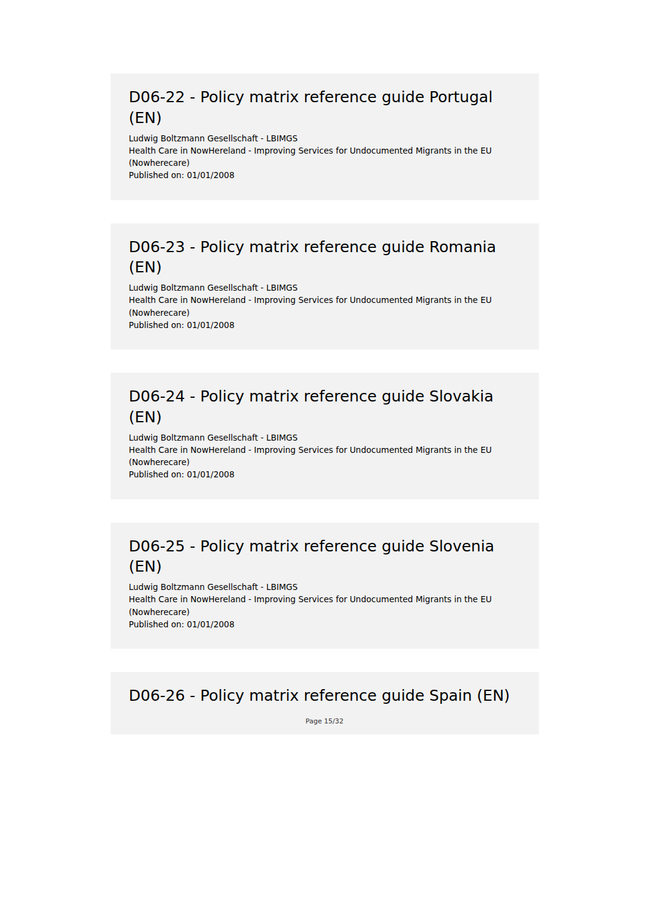D06-22 - Policy matrix reference guide Portugal (EN)
Ludwig Boltzmann Gesellschaft - LBIMGS
Health Care in NowHereland - Improving Services for Undocumented Migrants in the EU (Nowherecare)
Published on: 01/01/2008
D06-23 - Policy matrix reference guide Romania (EN)
Ludwig Boltzmann Gesellschaft - LBIMGS
Health Care in NowHereland - Improving Services for Undocumented Migrants in the EU (Nowherecare)
Published on: 01/01/2008
D06-24 - Policy matrix reference guide Slovakia (EN)
Ludwig Boltzmann Gesellschaft - LBIMGS
Health Care in NowHereland - Improving Services for Undocumented Migrants in the EU (Nowherecare)
Published on: 01/01/2008
D06-25 - Policy matrix reference guide Slovenia (EN)
Ludwig Boltzmann Gesellschaft - LBIMGS
Health Care in NowHereland - Improving Services for Undocumented Migrants in the EU (Nowherecare)
Published on: 01/01/2008
D06-26 - Policy matrix reference guide Spain (EN)
Page 15/32